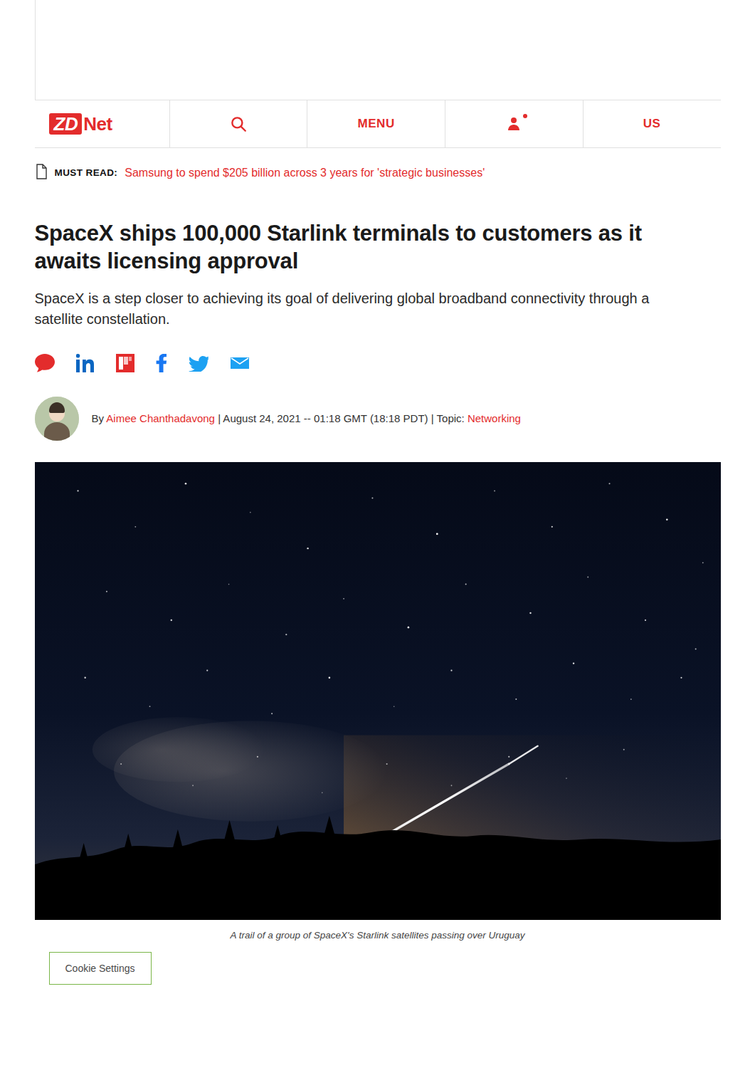ZD Net
MENU
US
Must read: Samsung to spend $205 billion across 3 years for 'strategic businesses'
SpaceX ships 100,000 Starlink terminals to customers as it awaits licensing approval
SpaceX is a step closer to achieving its goal of delivering global broadband connectivity through a satellite constellation.
By Aimee Chanthadavong | August 24, 2021 -- 01:18 GMT (18:18 PDT) | Topic: Networking
Cookie Settings
A trail of a group of SpaceX's Starlink satellites passing over Uruguay